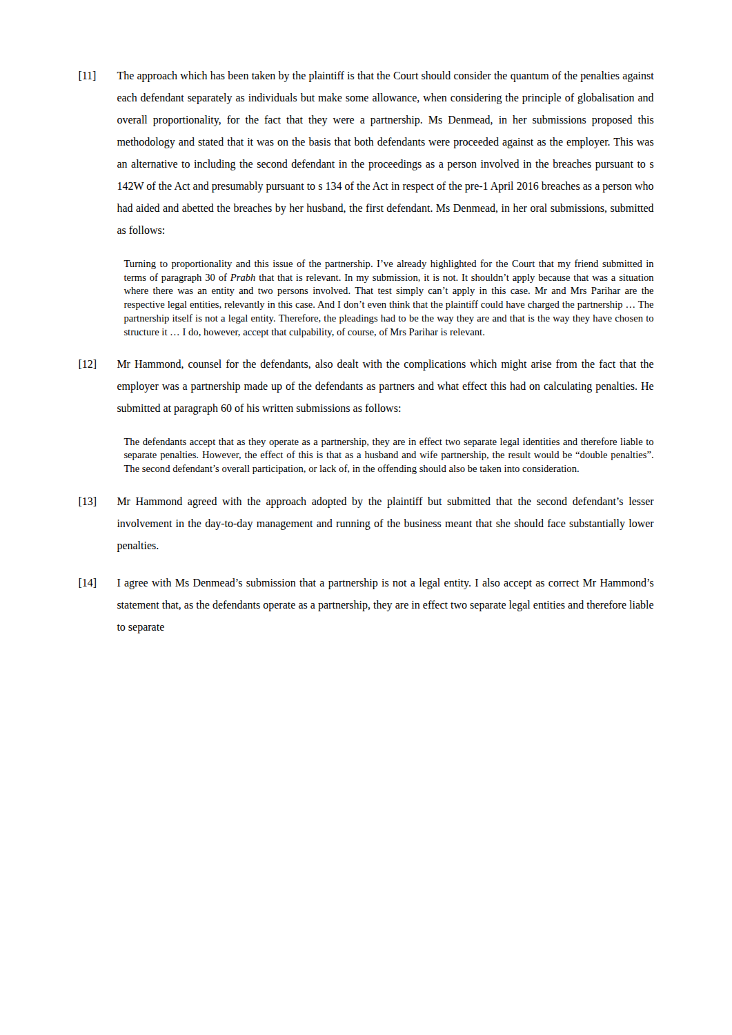[11] The approach which has been taken by the plaintiff is that the Court should consider the quantum of the penalties against each defendant separately as individuals but make some allowance, when considering the principle of globalisation and overall proportionality, for the fact that they were a partnership. Ms Denmead, in her submissions proposed this methodology and stated that it was on the basis that both defendants were proceeded against as the employer. This was an alternative to including the second defendant in the proceedings as a person involved in the breaches pursuant to s 142W of the Act and presumably pursuant to s 134 of the Act in respect of the pre-1 April 2016 breaches as a person who had aided and abetted the breaches by her husband, the first defendant. Ms Denmead, in her oral submissions, submitted as follows:
Turning to proportionality and this issue of the partnership. I’ve already highlighted for the Court that my friend submitted in terms of paragraph 30 of Prabh that that is relevant. In my submission, it is not. It shouldn’t apply because that was a situation where there was an entity and two persons involved. That test simply can’t apply in this case. Mr and Mrs Parihar are the respective legal entities, relevantly in this case. And I don’t even think that the plaintiff could have charged the partnership … The partnership itself is not a legal entity. Therefore, the pleadings had to be the way they are and that is the way they have chosen to structure it … I do, however, accept that culpability, of course, of Mrs Parihar is relevant.
[12] Mr Hammond, counsel for the defendants, also dealt with the complications which might arise from the fact that the employer was a partnership made up of the defendants as partners and what effect this had on calculating penalties. He submitted at paragraph 60 of his written submissions as follows:
The defendants accept that as they operate as a partnership, they are in effect two separate legal identities and therefore liable to separate penalties. However, the effect of this is that as a husband and wife partnership, the result would be “double penalties”. The second defendant’s overall participation, or lack of, in the offending should also be taken into consideration.
[13] Mr Hammond agreed with the approach adopted by the plaintiff but submitted that the second defendant’s lesser involvement in the day-to-day management and running of the business meant that she should face substantially lower penalties.
[14] I agree with Ms Denmead’s submission that a partnership is not a legal entity. I also accept as correct Mr Hammond’s statement that, as the defendants operate as a partnership, they are in effect two separate legal entities and therefore liable to separate